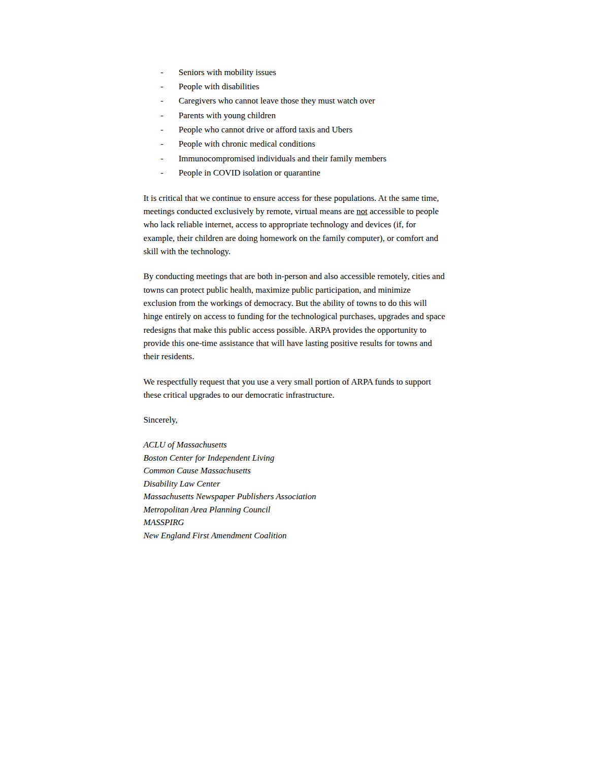Seniors with mobility issues
People with disabilities
Caregivers who cannot leave those they must watch over
Parents with young children
People who cannot drive or afford taxis and Ubers
People with chronic medical conditions
Immunocompromised individuals and their family members
People in COVID isolation or quarantine
It is critical that we continue to ensure access for these populations. At the same time, meetings conducted exclusively by remote, virtual means are not accessible to people who lack reliable internet, access to appropriate technology and devices (if, for example, their children are doing homework on the family computer), or comfort and skill with the technology.
By conducting meetings that are both in-person and also accessible remotely, cities and towns can protect public health, maximize public participation, and minimize exclusion from the workings of democracy. But the ability of towns to do this will hinge entirely on access to funding for the technological purchases, upgrades and space redesigns that make this public access possible. ARPA provides the opportunity to provide this one-time assistance that will have lasting positive results for towns and their residents.
We respectfully request that you use a very small portion of ARPA funds to support these critical upgrades to our democratic infrastructure.
Sincerely,
ACLU of Massachusetts
Boston Center for Independent Living
Common Cause Massachusetts
Disability Law Center
Massachusetts Newspaper Publishers Association
Metropolitan Area Planning Council
MASSPIRG
New England First Amendment Coalition